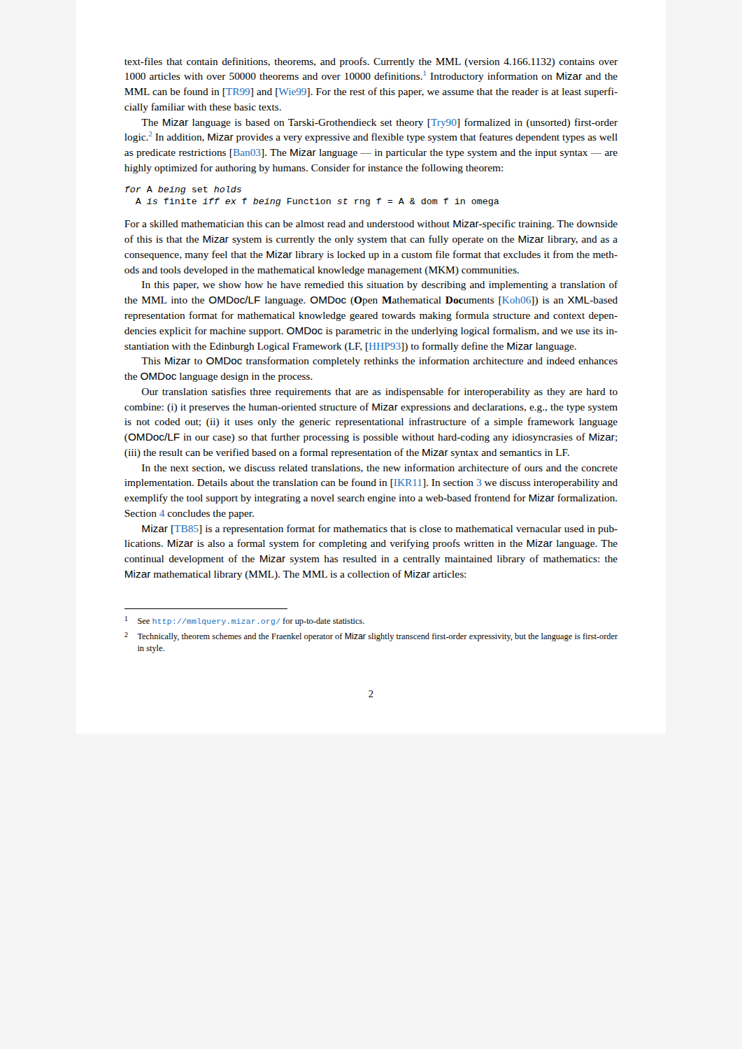text-files that contain definitions, theorems, and proofs. Currently the MML (version 4.166.1132) contains over 1000 articles with over 50000 theorems and over 10000 definitions.1 Introductory information on Mizar and the MML can be found in [TR99] and [Wie99]. For the rest of this paper, we assume that the reader is at least superficially familiar with these basic texts.
The Mizar language is based on Tarski-Grothendieck set theory [Try90] formalized in (unsorted) first-order logic.2 In addition, Mizar provides a very expressive and flexible type system that features dependent types as well as predicate restrictions [Ban03]. The Mizar language — in particular the type system and the input syntax — are highly optimized for authoring by humans. Consider for instance the following theorem:
for A being set holds A is finite iff ex f being Function st rng f = A & dom f in omega
For a skilled mathematician this can be almost read and understood without Mizar-specific training. The downside of this is that the Mizar system is currently the only system that can fully operate on the Mizar library, and as a consequence, many feel that the Mizar library is locked up in a custom file format that excludes it from the methods and tools developed in the mathematical knowledge management (MKM) communities.
In this paper, we show how he have remedied this situation by describing and implementing a translation of the MML into the OMDoc/LF language. OMDoc (Open Mathematical Documents [Koh06]) is an XML-based representation format for mathematical knowledge geared towards making formula structure and context dependencies explicit for machine support. OMDoc is parametric in the underlying logical formalism, and we use its instantiation with the Edinburgh Logical Framework (LF, [HHP93]) to formally define the Mizar language.
This Mizar to OMDoc transformation completely rethinks the information architecture and indeed enhances the OMDoc language design in the process.
Our translation satisfies three requirements that are as indispensable for interoperability as they are hard to combine: (i) it preserves the human-oriented structure of Mizar expressions and declarations, e.g., the type system is not coded out; (ii) it uses only the generic representational infrastructure of a simple framework language (OMDoc/LF in our case) so that further processing is possible without hard-coding any idiosyncrasies of Mizar; (iii) the result can be verified based on a formal representation of the Mizar syntax and semantics in LF.
In the next section, we discuss related translations, the new information architecture of ours and the concrete implementation. Details about the translation can be found in [IKR11]. In section 3 we discuss interoperability and exemplify the tool support by integrating a novel search engine into a web-based frontend for Mizar formalization. Section 4 concludes the paper.
Mizar [TB85] is a representation format for mathematics that is close to mathematical vernacular used in publications. Mizar is also a formal system for completing and verifying proofs written in the Mizar language. The continual development of the Mizar system has resulted in a centrally maintained library of mathematics: the Mizar mathematical library (MML). The MML is a collection of Mizar articles:
1 See http://mmlquery.mizar.org/ for up-to-date statistics.
2 Technically, theorem schemes and the Fraenkel operator of Mizar slightly transcend first-order expressivity, but the language is first-order in style.
2